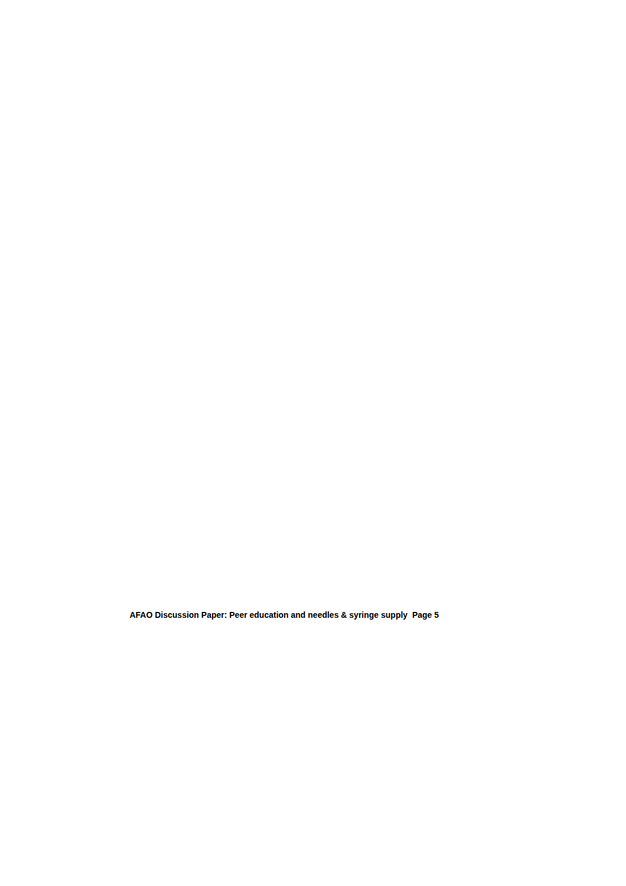AFAO Discussion Paper: Peer education and needles & syringe supply Page 5